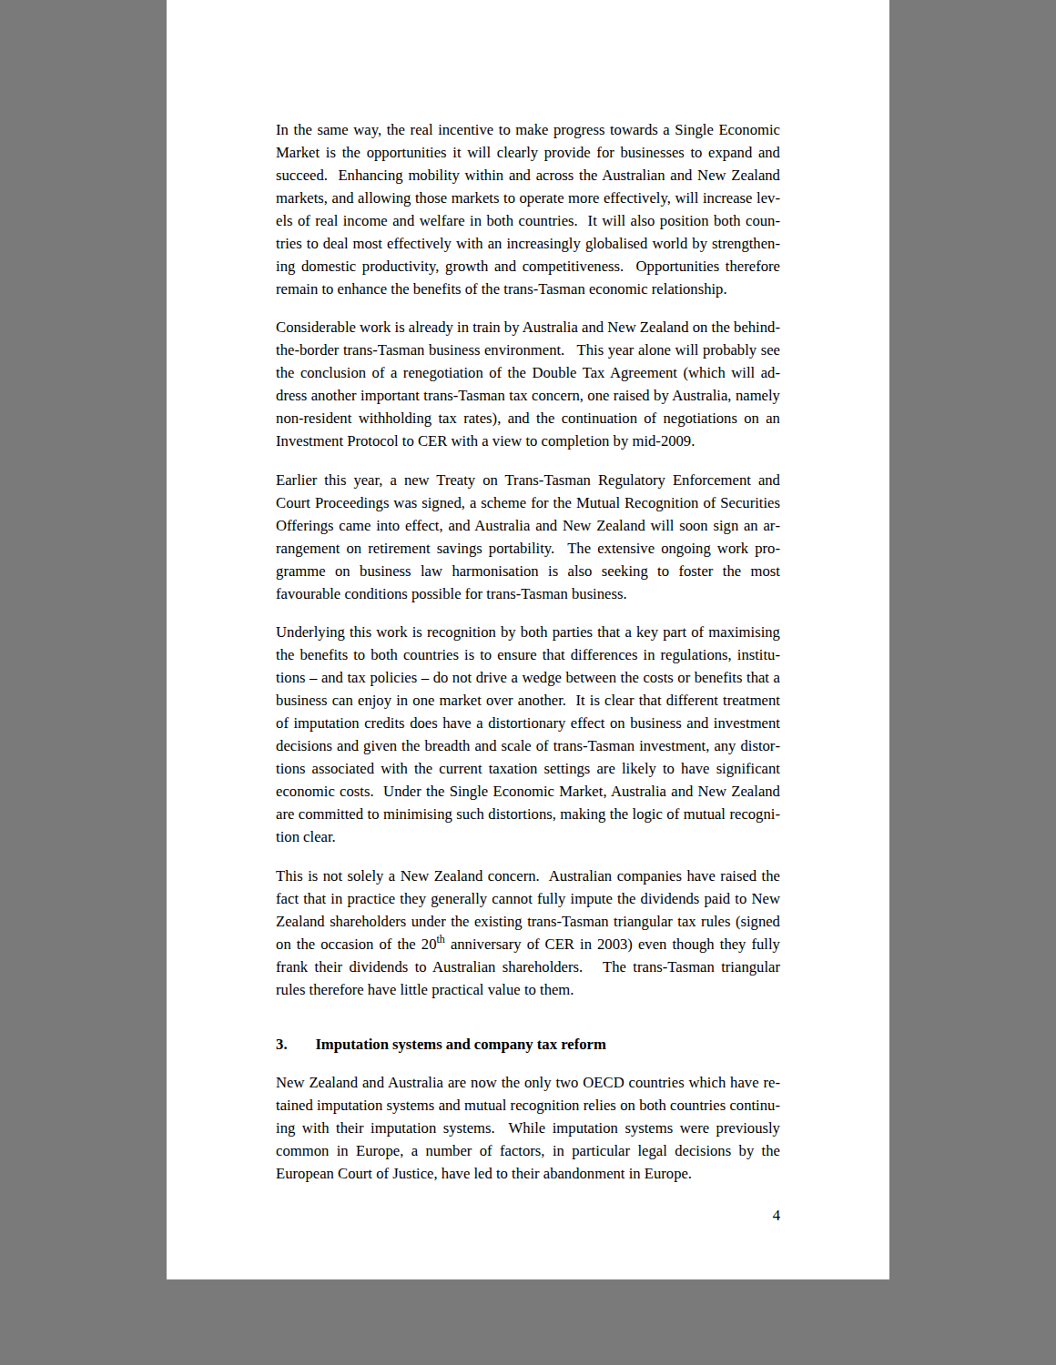In the same way, the real incentive to make progress towards a Single Economic Market is the opportunities it will clearly provide for businesses to expand and succeed. Enhancing mobility within and across the Australian and New Zealand markets, and allowing those markets to operate more effectively, will increase levels of real income and welfare in both countries. It will also position both countries to deal most effectively with an increasingly globalised world by strengthening domestic productivity, growth and competitiveness. Opportunities therefore remain to enhance the benefits of the trans-Tasman economic relationship.
Considerable work is already in train by Australia and New Zealand on the behind-the-border trans-Tasman business environment. This year alone will probably see the conclusion of a renegotiation of the Double Tax Agreement (which will address another important trans-Tasman tax concern, one raised by Australia, namely non-resident withholding tax rates), and the continuation of negotiations on an Investment Protocol to CER with a view to completion by mid-2009.
Earlier this year, a new Treaty on Trans-Tasman Regulatory Enforcement and Court Proceedings was signed, a scheme for the Mutual Recognition of Securities Offerings came into effect, and Australia and New Zealand will soon sign an arrangement on retirement savings portability. The extensive ongoing work programme on business law harmonisation is also seeking to foster the most favourable conditions possible for trans-Tasman business.
Underlying this work is recognition by both parties that a key part of maximising the benefits to both countries is to ensure that differences in regulations, institutions – and tax policies – do not drive a wedge between the costs or benefits that a business can enjoy in one market over another. It is clear that different treatment of imputation credits does have a distortionary effect on business and investment decisions and given the breadth and scale of trans-Tasman investment, any distortions associated with the current taxation settings are likely to have significant economic costs. Under the Single Economic Market, Australia and New Zealand are committed to minimising such distortions, making the logic of mutual recognition clear.
This is not solely a New Zealand concern. Australian companies have raised the fact that in practice they generally cannot fully impute the dividends paid to New Zealand shareholders under the existing trans-Tasman triangular tax rules (signed on the occasion of the 20th anniversary of CER in 2003) even though they fully frank their dividends to Australian shareholders. The trans-Tasman triangular rules therefore have little practical value to them.
3. Imputation systems and company tax reform
New Zealand and Australia are now the only two OECD countries which have retained imputation systems and mutual recognition relies on both countries continuing with their imputation systems. While imputation systems were previously common in Europe, a number of factors, in particular legal decisions by the European Court of Justice, have led to their abandonment in Europe.
4